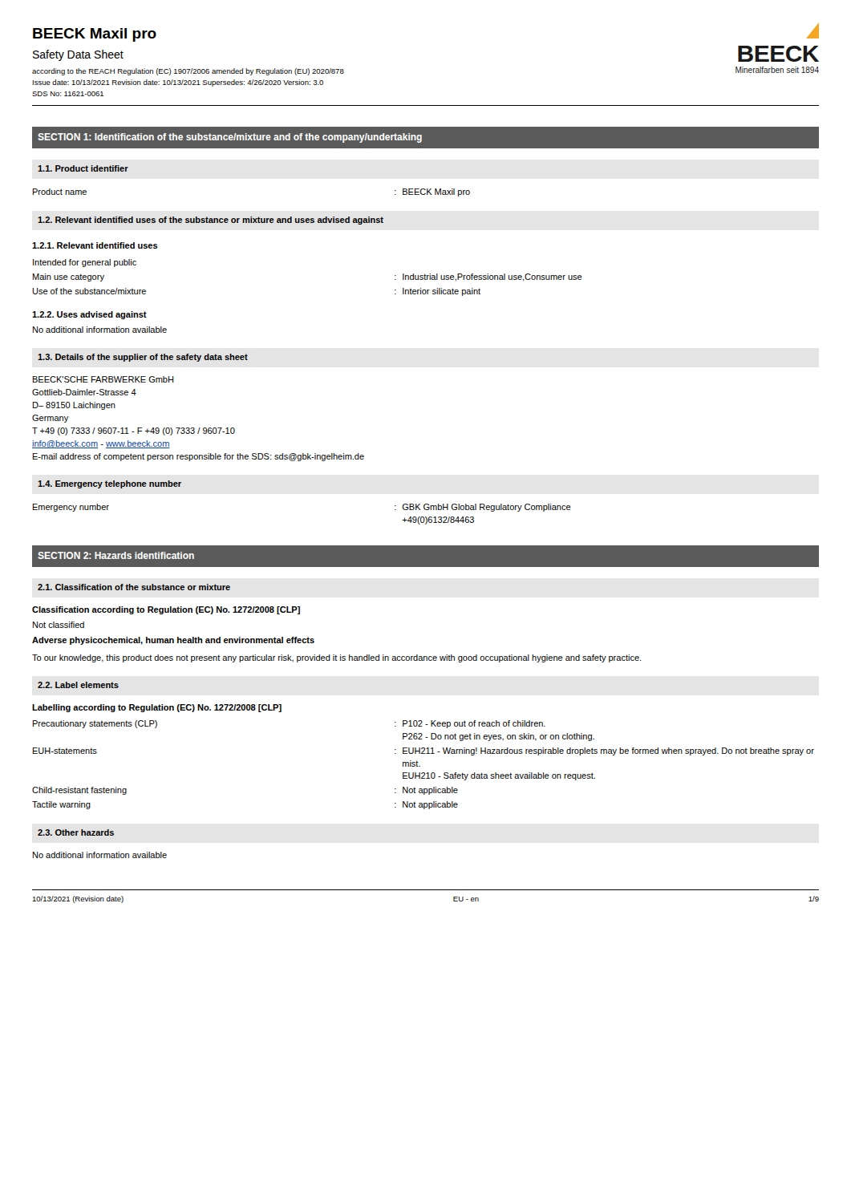BEECK
Mineralfarben seit 1894
BEECK Maxil pro
Safety Data Sheet
according to the REACH Regulation (EC) 1907/2006 amended by Regulation (EU) 2020/878 Issue date: 10/13/2021 Revision date: 10/13/2021 Supersedes: 4/26/2020 Version: 3.0 SDS No: 11621-0061
SECTION 1: Identification of the substance/mixture and of the company/undertaking
1.1. Product identifier
| Product name | : | BEECK Maxil pro |
1.2. Relevant identified uses of the substance or mixture and uses advised against
1.2.1. Relevant identified uses
| Intended for general public | | |
| Main use category | : | Industrial use,Professional use,Consumer use |
| Use of the substance/mixture | : | Interior silicate paint |
1.2.2. Uses advised against
No additional information available
1.3. Details of the supplier of the safety data sheet
BEECK'SCHE FARBWERKE GmbH
Gottlieb-Daimler-Strasse 4
D– 89150 Laichingen
Germany
T +49 (0) 7333 / 9607-11 - F +49 (0) 7333 / 9607-10
info@beeck.com - www.beeck.com
E-mail address of competent person responsible for the SDS: sds@gbk-ingelheim.de
1.4. Emergency telephone number
| Emergency number | : | GBK GmbH Global Regulatory Compliance +49(0)6132/84463 |
SECTION 2: Hazards identification
2.1. Classification of the substance or mixture
Classification according to Regulation (EC) No. 1272/2008 [CLP]
Not classified
Adverse physicochemical, human health and environmental effects
To our knowledge, this product does not present any particular risk, provided it is handled in accordance with good occupational hygiene and safety practice.
2.2. Label elements
Labelling according to Regulation (EC) No. 1272/2008 [CLP]
| Precautionary statements (CLP) | : | P102 - Keep out of reach of children. P262 - Do not get in eyes, on skin, or on clothing. |
| EUH-statements | : | EUH211 - Warning! Hazardous respirable droplets may be formed when sprayed. Do not breathe spray or mist. EUH210 - Safety data sheet available on request. |
| Child-resistant fastening | : | Not applicable |
| Tactile warning | : | Not applicable |
2.3. Other hazards
No additional information available
10/13/2021 (Revision date) EU - en 1/9